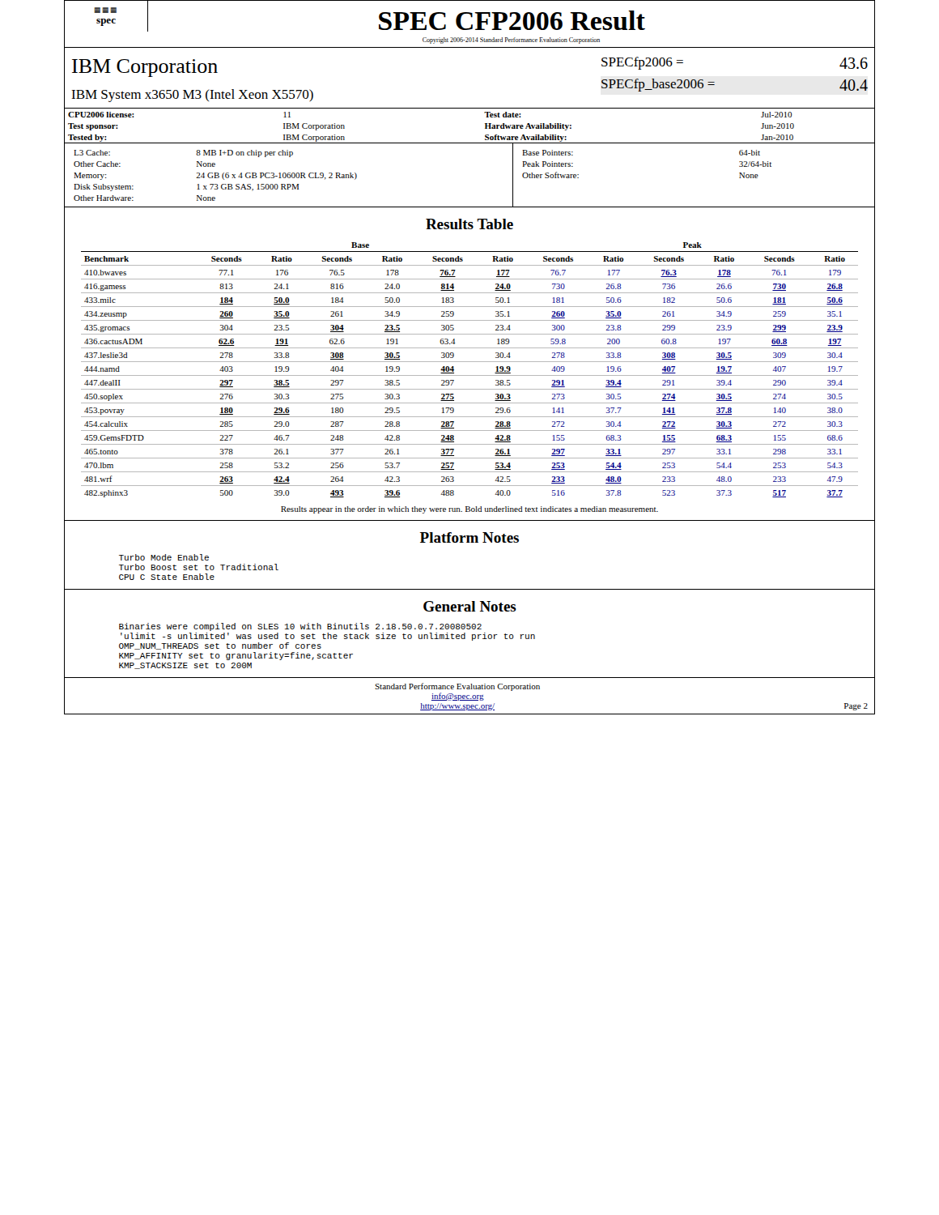▦▦▦
spec
SPEC CFP2006 Result
Copyright 2006-2014 Standard Performance Evaluation Corporation
IBM Corporation
IBM System x3650 M3 (Intel Xeon X5570)
SPECfp2006 =43.6
SPECfp_base2006 =40.4
| CPU2006 license: | 11 | Test date: | Jul-2010 |
| Test sponsor: | IBM Corporation | Hardware Availability: | Jun-2010 |
| Tested by: | IBM Corporation | Software Availability: | Jan-2010 |
| L3 Cache: | 8 MB I+D on chip per chip |
| Other Cache: | None |
| Memory: | 24 GB (6 x 4 GB PC3-10600R CL9, 2 Rank) |
| Disk Subsystem: | 1 x 73 GB SAS, 15000 RPM |
| Other Hardware: | None |
| Base Pointers: | 64-bit |
| Peak Pointers: | 32/64-bit |
| Other Software: | None |
Results Table
| | Base | Peak |
| --- | --- | --- |
| Benchmark | Seconds | Ratio | Seconds | Ratio | Seconds | Ratio | Seconds | Ratio | Seconds | Ratio | Seconds | Ratio |
| 410.bwaves | 77.1 | 176 | 76.5 | 178 | 76.7 | 177 | 76.7 | 177 | 76.3 | 178 | 76.1 | 179 |
| 416.gamess | 813 | 24.1 | 816 | 24.0 | 814 | 24.0 | 730 | 26.8 | 736 | 26.6 | 730 | 26.8 |
| 433.milc | 184 | 50.0 | 184 | 50.0 | 183 | 50.1 | 181 | 50.6 | 182 | 50.6 | 181 | 50.6 |
| 434.zeusmp | 260 | 35.0 | 261 | 34.9 | 259 | 35.1 | 260 | 35.0 | 261 | 34.9 | 259 | 35.1 |
| 435.gromacs | 304 | 23.5 | 304 | 23.5 | 305 | 23.4 | 300 | 23.8 | 299 | 23.9 | 299 | 23.9 |
| 436.cactusADM | 62.6 | 191 | 62.6 | 191 | 63.4 | 189 | 59.8 | 200 | 60.8 | 197 | 60.8 | 197 |
| 437.leslie3d | 278 | 33.8 | 308 | 30.5 | 309 | 30.4 | 278 | 33.8 | 308 | 30.5 | 309 | 30.4 |
| 444.namd | 403 | 19.9 | 404 | 19.9 | 404 | 19.9 | 409 | 19.6 | 407 | 19.7 | 407 | 19.7 |
| 447.dealII | 297 | 38.5 | 297 | 38.5 | 297 | 38.5 | 291 | 39.4 | 291 | 39.4 | 290 | 39.4 |
| 450.soplex | 276 | 30.3 | 275 | 30.3 | 275 | 30.3 | 273 | 30.5 | 274 | 30.5 | 274 | 30.5 |
| 453.povray | 180 | 29.6 | 180 | 29.5 | 179 | 29.6 | 141 | 37.7 | 141 | 37.8 | 140 | 38.0 |
| 454.calculix | 285 | 29.0 | 287 | 28.8 | 287 | 28.8 | 272 | 30.4 | 272 | 30.3 | 272 | 30.3 |
| 459.GemsFDTD | 227 | 46.7 | 248 | 42.8 | 248 | 42.8 | 155 | 68.3 | 155 | 68.3 | 155 | 68.6 |
| 465.tonto | 378 | 26.1 | 377 | 26.1 | 377 | 26.1 | 297 | 33.1 | 297 | 33.1 | 298 | 33.1 |
| 470.lbm | 258 | 53.2 | 256 | 53.7 | 257 | 53.4 | 253 | 54.4 | 253 | 54.4 | 253 | 54.3 |
| 481.wrf | 263 | 42.4 | 264 | 42.3 | 263 | 42.5 | 233 | 48.0 | 233 | 48.0 | 233 | 47.9 |
| 482.sphinx3 | 500 | 39.0 | 493 | 39.6 | 488 | 40.0 | 516 | 37.8 | 523 | 37.3 | 517 | 37.7 |
Results appear in the order in which they were run. Bold underlined text indicates a median measurement.
Platform Notes
Turbo Mode Enable Turbo Boost set to Traditional CPU C State Enable
General Notes
Binaries were compiled on SLES 10 with Binutils 2.18.50.0.7.20080502 'ulimit -s unlimited' was used to set the stack size to unlimited prior to run OMP_NUM_THREADS set to number of cores KMP_AFFINITY set to granularity=fine,scatter KMP_STACKSIZE set to 200M
Standard Performance Evaluation Corporation
info@spec.org
http://www.spec.org/
Page 2